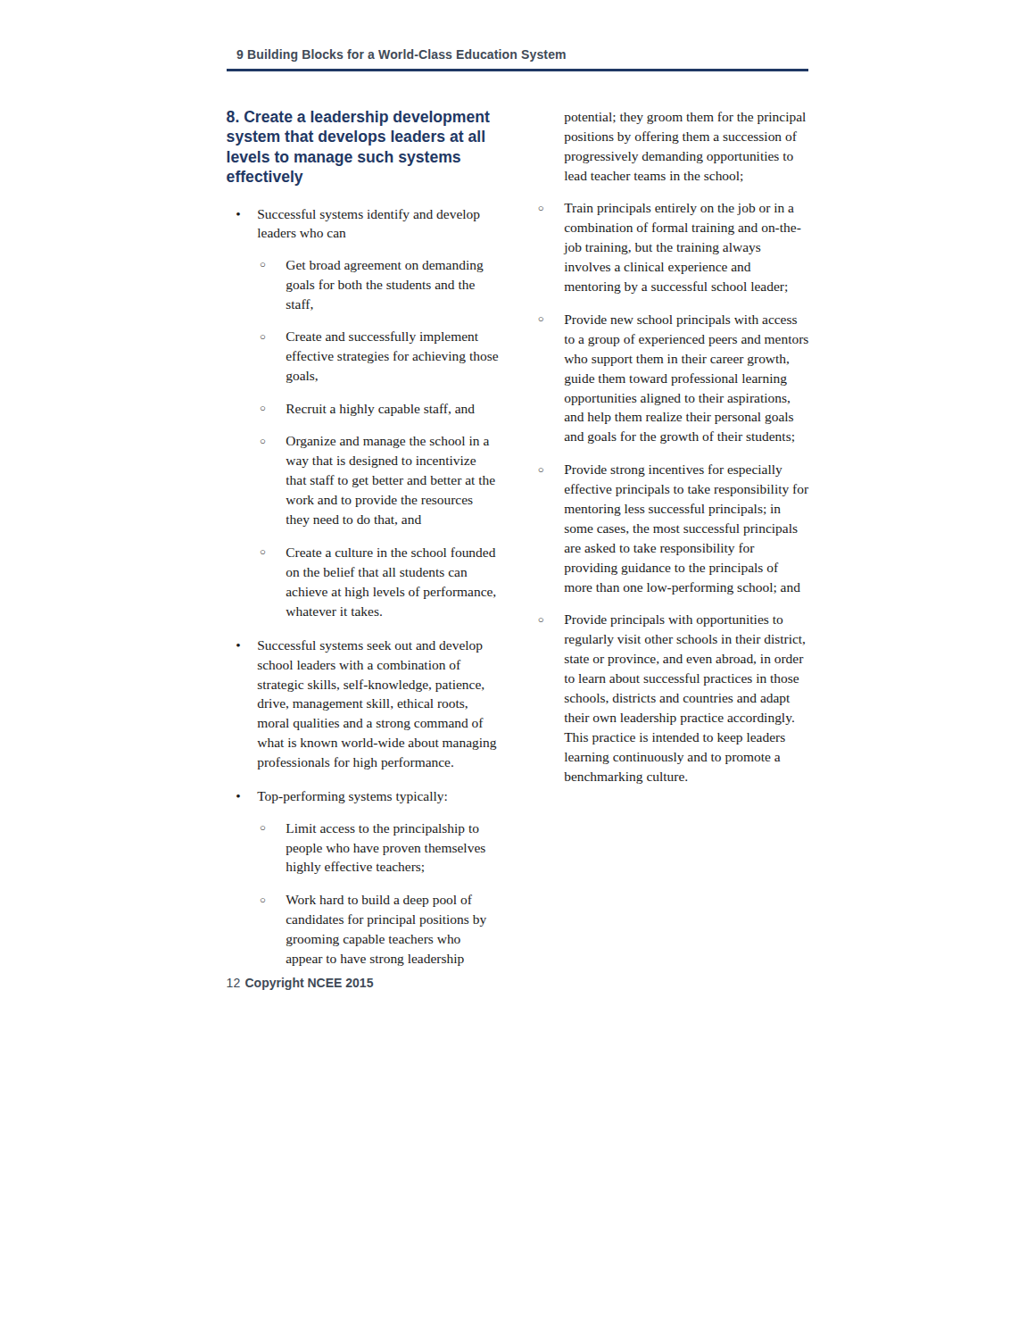9 Building Blocks for a World-Class Education System
8. Create a leadership development system that develops leaders at all levels to manage such systems effectively
Successful systems identify and develop leaders who can
Get broad agreement on demanding goals for both the students and the staff,
Create and successfully implement effective strategies for achieving those goals,
Recruit a highly capable staff, and
Organize and manage the school in a way that is designed to incentivize that staff to get better and better at the work and to provide the resources they need to do that, and
Create a culture in the school founded on the belief that all students can achieve at high levels of performance, whatever it takes.
Successful systems seek out and develop school leaders with a combination of strategic skills, self-knowledge, patience, drive, management skill, ethical roots, moral qualities and a strong command of what is known world-wide about managing professionals for high performance.
Top-performing systems typically:
Limit access to the principalship to people who have proven themselves highly effective teachers;
Work hard to build a deep pool of candidates for principal positions by grooming capable teachers who appear to have strong leadership
potential; they groom them for the principal positions by offering them a succession of progressively demanding opportunities to lead teacher teams in the school;
Train principals entirely on the job or in a combination of formal training and on-the-job training, but the training always involves a clinical experience and mentoring by a successful school leader;
Provide new school principals with access to a group of experienced peers and mentors who support them in their career growth, guide them toward professional learning opportunities aligned to their aspirations, and help them realize their personal goals and goals for the growth of their students;
Provide strong incentives for especially effective principals to take responsibility for mentoring less successful principals; in some cases, the most successful principals are asked to take responsibility for providing guidance to the principals of more than one low-performing school; and
Provide principals with opportunities to regularly visit other schools in their district, state or province, and even abroad, in order to learn about successful practices in those schools, districts and countries and adapt their own leadership practice accordingly. This practice is intended to keep leaders learning continuously and to promote a benchmarking culture.
12 Copyright NCEE 2015